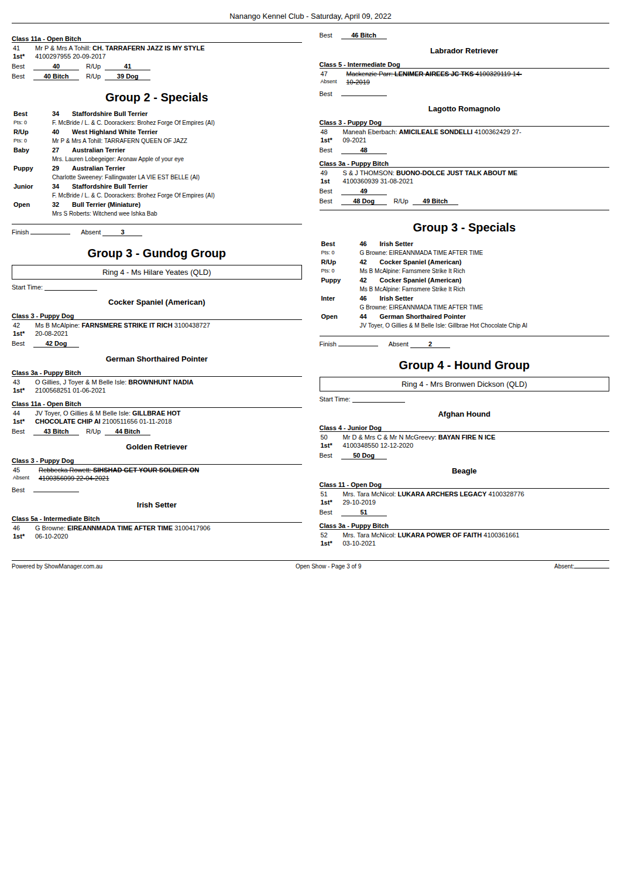Nanango Kennel Club - Saturday, April 09, 2022
Class 11a - Open Bitch
| 41 | Mr P & Mrs A Tohill: CH. TARRAFERN JAZZ IS MY STYLE |
| 1st* | 4100297955 20-09-2017 |
Best 40 R/Up 41
Best 40 Bitch R/Up 39 Dog
Group 2 - Specials
| Best | 34 | Staffordshire Bull Terrier |
| Pts: 0 | F. McBride / L. & C. Doorackers: Brohez Forge Of Empires (AI) |
| R/Up | 40 | West Highland White Terrier |
| Pts: 0 | Mr P & Mrs A Tohill: TARRAFERN QUEEN OF JAZZ |
| Baby | 27 | Australian Terrier |
| | Mrs. Lauren Lobegeiger: Aronaw Apple of your eye |
| Puppy | 29 | Australian Terrier |
| | Charlotte Sweeney: Fallingwater LA VIE EST BELLE (AI) |
| Junior | 34 | Staffordshire Bull Terrier |
| | F. McBride / L. & C. Doorackers: Brohez Forge Of Empires (AI) |
| Open | 32 | Bull Terrier (Miniature) |
| | Mrs S Roberts: Witchend wee Ishka Bab |
Finish Absent 3
Group 3 - Gundog Group
Ring 4 - Ms Hilare Yeates (QLD)
Start Time:
Cocker Spaniel (American)
Class 3 - Puppy Dog
| 42 | Ms B McAlpine: FARNSMERE STRIKE IT RICH 3100438727 |
| 1st* | 20-08-2021 |
Best 42 Dog
German Shorthaired Pointer
Class 3a - Puppy Bitch
| 43 | O Gillies, J Toyer & M Belle Isle: BROWNHUNT NADIA |
| 1st* | 2100568251 01-06-2021 |
Class 11a - Open Bitch
| 44 | JV Toyer, O Gillies & M Belle Isle: GILLBRAE HOT |
| 1st* | CHOCOLATE CHIP AI 2100511656 01-11-2018 |
Best 43 Bitch R/Up 44 Bitch
Golden Retriever
Class 3 - Puppy Dog
| 45 | Rebbecka Rowett: SIHSHAD GET YOUR SOLDIER ON |
| Absent | 4100356099 22-04-2021 |
Best
Irish Setter
Class 5a - Intermediate Bitch
| 46 | G Browne: EIREANNMADA TIME AFTER TIME 3100417906 |
| 1st* | 06-10-2020 |
Best 46 Bitch
Labrador Retriever
Class 5 - Intermediate Dog
| 47 | Mackenzie Parr: LENIMER AIREES JC TKS 4100329119 14- |
| Absent | 10-2019 |
Best
Lagotto Romagnolo
Class 3 - Puppy Dog
| 48 | Maneah Eberbach: AMICILEALE SONDELLI 4100362429 27- |
| 1st* | 09-2021 |
Best 48
Class 3a - Puppy Bitch
| 49 | S & J THOMSON: BUONO-DOLCE JUST TALK ABOUT ME |
| 1st | 4100360939 31-08-2021 |
Best 49
Best 48 Dog R/Up 49 Bitch
Group 3 - Specials
| Best | 46 | Irish Setter |
| Pts: 0 | G Browne: EIREANNMADA TIME AFTER TIME |
| R/Up | 42 | Cocker Spaniel (American) |
| Pts: 0 | Ms B McAlpine: Farnsmere Strike It Rich |
| Puppy | 42 | Cocker Spaniel (American) |
| | Ms B McAlpine: Farnsmere Strike It Rich |
| Inter | 46 | Irish Setter |
| | G Browne: EIREANNMADA TIME AFTER TIME |
| Open | 44 | German Shorthaired Pointer |
| | JV Toyer, O Gillies & M Belle Isle: Gillbrae Hot Chocolate Chip AI |
Finish Absent 2
Group 4 - Hound Group
Ring 4 - Mrs Bronwen Dickson (QLD)
Start Time:
Afghan Hound
Class 4 - Junior Dog
| 50 | Mr D & Mrs C & Mr N McGreevy: BAYAN FIRE N ICE |
| 1st* | 4100348550 12-12-2020 |
Best 50 Dog
Beagle
Class 11 - Open Dog
| 51 | Mrs. Tara McNicol: LUKARA ARCHERS LEGACY 4100328776 |
| 1st* | 29-10-2019 |
Best 51
Class 3a - Puppy Bitch
| 52 | Mrs. Tara McNicol: LUKARA POWER OF FAITH 4100361661 |
| 1st* | 03-10-2021 |
Powered by ShowManager.com.au
Open Show - Page 3 of 9
Absent: